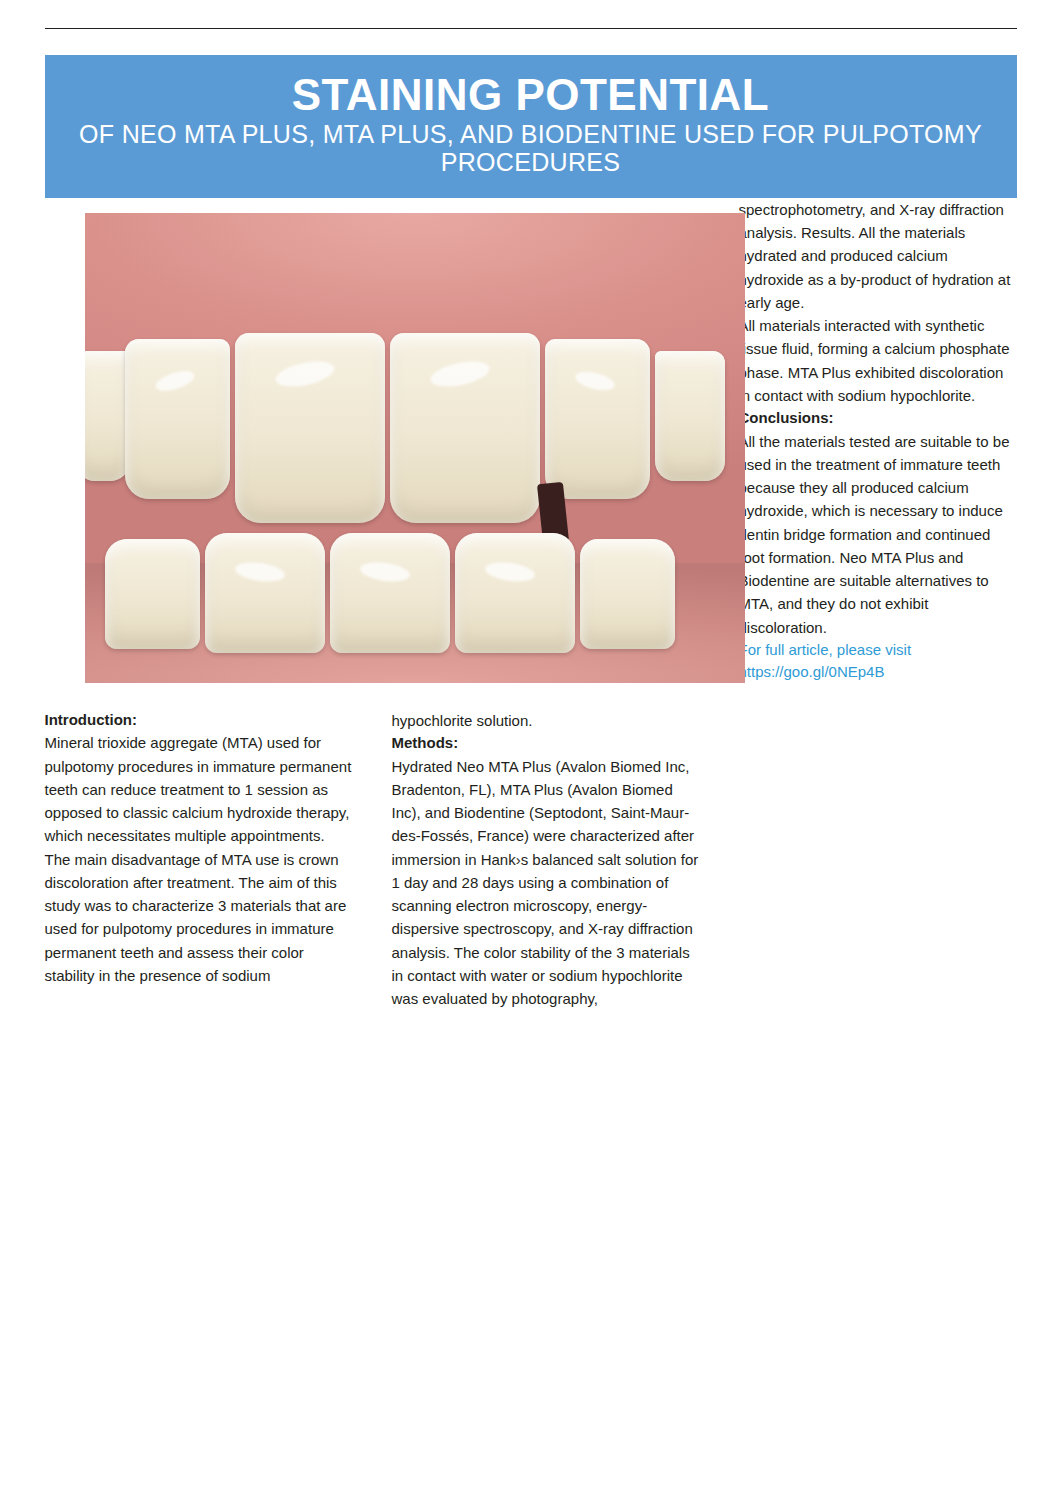STAINING POTENTIAL
OF NEO MTA PLUS, MTA PLUS, AND BIODENTINE USED FOR PULPOTOMY PROCEDURES
Introduction:
Mineral trioxide aggregate (MTA) used for pulpotomy procedures in immature permanent teeth can reduce treatment to 1 session as opposed to classic calcium hydroxide therapy, which necessitates multiple appointments.
The main disadvantage of MTA use is crown discoloration after treatment. The aim of this study was to characterize 3 materials that are used for pulpotomy procedures in immature permanent teeth and assess their color stability in the presence of sodium
hypochlorite solution.
Methods:
Hydrated Neo MTA Plus (Avalon Biomed Inc, Bradenton, FL), MTA Plus (Avalon Biomed Inc), and Biodentine (Septodont, Saint-Maur-des-Fossés, France) were characterized after immersion in Hank›s balanced salt solution for 1 day and 28 days using a combination of scanning electron microscopy, energy-dispersive spectroscopy, and X-ray diffraction analysis. The color stability of the 3 materials in contact with water or sodium hypochlorite was evaluated by photography,
spectrophotometry, and X-ray diffraction analysis. Results. All the materials hydrated and produced calcium hydroxide as a by-product of hydration at early age.
All materials interacted with synthetic tissue fluid, forming a calcium phosphate phase. MTA Plus exhibited discoloration in contact with sodium hypochlorite.
Conclusions:
All the materials tested are suitable to be used in the treatment of immature teeth because they all produced calcium hydroxide, which is necessary to induce dentin bridge formation and continued root formation. Neo MTA Plus and Biodentine are suitable alternatives to MTA, and they do not exhibit discoloration.
For full article, please visit
https://goo.gl/0NEp4B